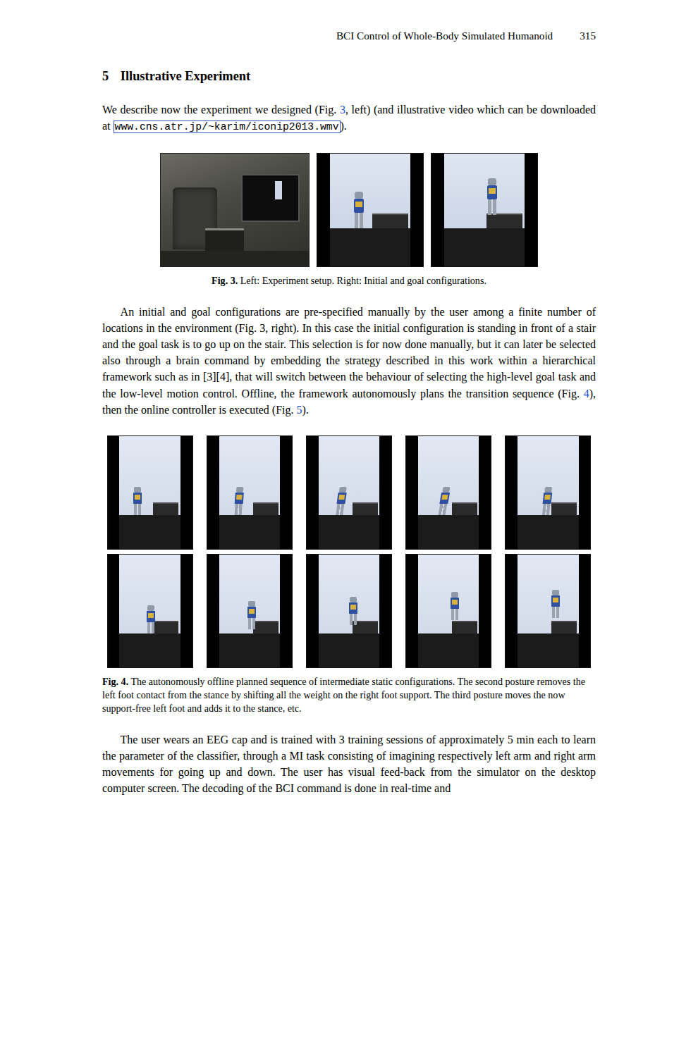BCI Control of Whole-Body Simulated Humanoid 315
5 Illustrative Experiment
We describe now the experiment we designed (Fig. 3, left) (and illustrative video which can be downloaded at www.cns.atr.jp/~karim/iconip2013.wmv).
Fig. 3. Left: Experiment setup. Right: Initial and goal configurations.
An initial and goal configurations are pre-specified manually by the user among a finite number of locations in the environment (Fig. 3, right). In this case the initial configuration is standing in front of a stair and the goal task is to go up on the stair. This selection is for now done manually, but it can later be selected also through a brain command by embedding the strategy described in this work within a hierarchical framework such as in [3][4], that will switch between the behaviour of selecting the high-level goal task and the low-level motion control. Offline, the framework autonomously plans the transition sequence (Fig. 4), then the online controller is executed (Fig. 5).
Fig. 4. The autonomously offline planned sequence of intermediate static configurations. The second posture removes the left foot contact from the stance by shifting all the weight on the right foot support. The third posture moves the now support-free left foot and adds it to the stance, etc.
The user wears an EEG cap and is trained with 3 training sessions of approximately 5 min each to learn the parameter of the classifier, through a MI task consisting of imagining respectively left arm and right arm movements for going up and down. The user has visual feed-back from the simulator on the desktop computer screen. The decoding of the BCI command is done in real-time and